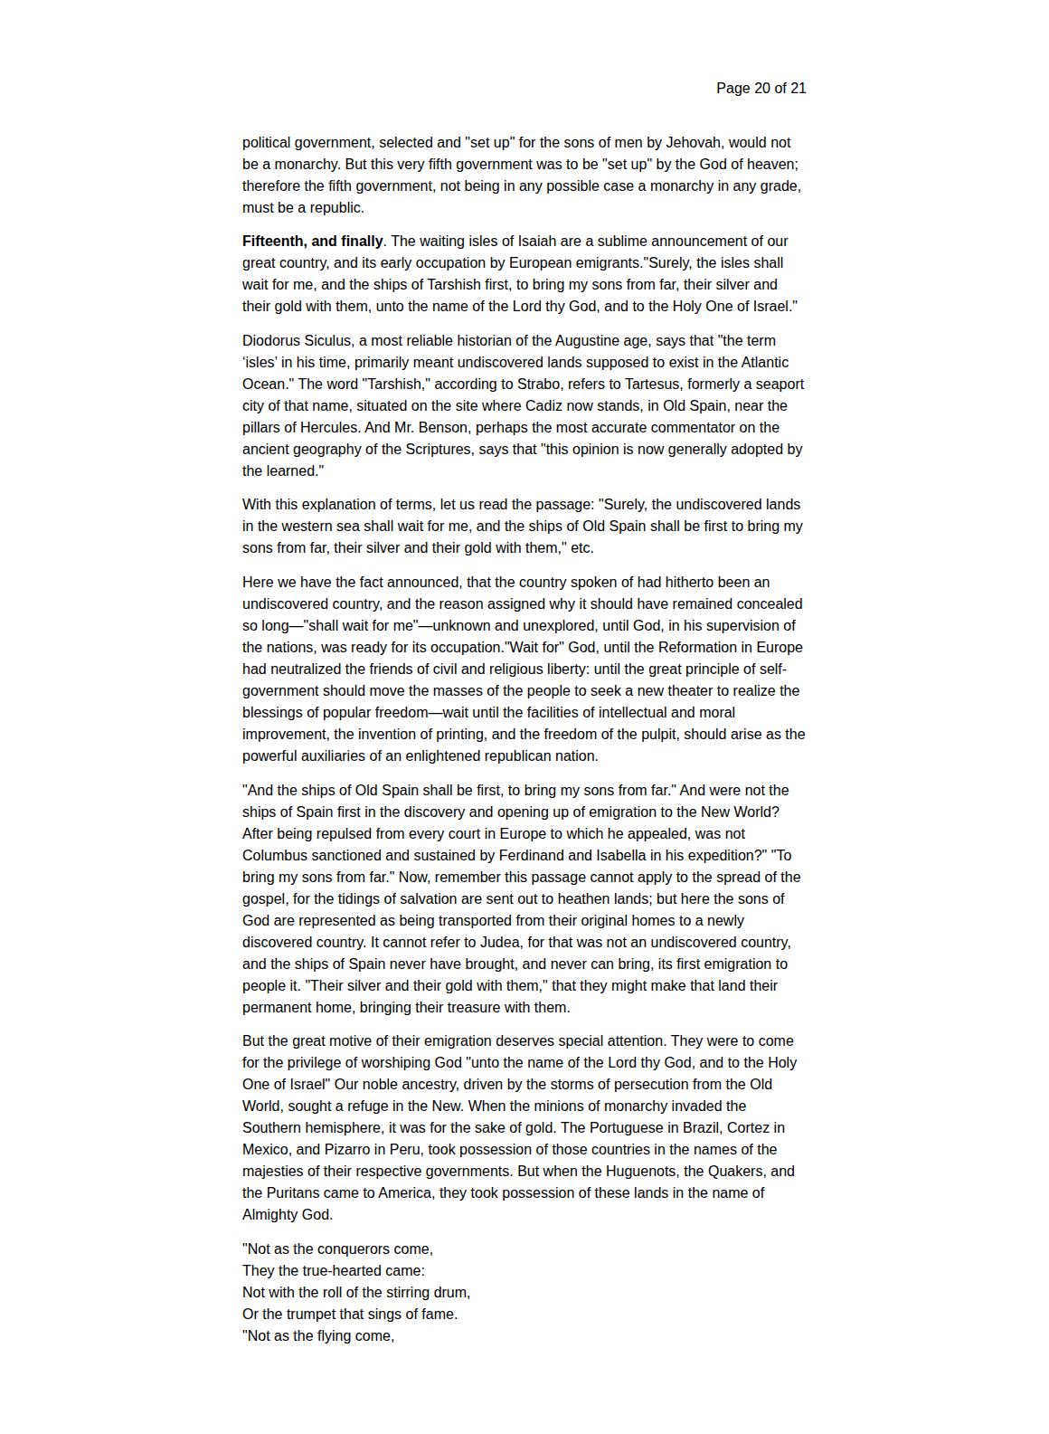Page 20 of 21
political government, selected and "set up" for the sons of men by Jehovah, would not be a monarchy. But this very fifth government was to be "set up" by the God of heaven; therefore the fifth government, not being in any possible case a monarchy in any grade, must be a republic.
Fifteenth, and finally. The waiting isles of Isaiah are a sublime announcement of our great country, and its early occupation by European emigrants."Surely, the isles shall wait for me, and the ships of Tarshish first, to bring my sons from far, their silver and their gold with them, unto the name of the Lord thy God, and to the Holy One of Israel."
Diodorus Siculus, a most reliable historian of the Augustine age, says that "the term ‘isles’ in his time, primarily meant undiscovered lands supposed to exist in the Atlantic Ocean." The word "Tarshish," according to Strabo, refers to Tartesus, formerly a seaport city of that name, situated on the site where Cadiz now stands, in Old Spain, near the pillars of Hercules. And Mr. Benson, perhaps the most accurate commentator on the ancient geography of the Scriptures, says that "this opinion is now generally adopted by the learned."
With this explanation of terms, let us read the passage: "Surely, the undiscovered lands in the western sea shall wait for me, and the ships of Old Spain shall be first to bring my sons from far, their silver and their gold with them," etc.
Here we have the fact announced, that the country spoken of had hitherto been an undiscovered country, and the reason assigned why it should have remained concealed so long—"shall wait for me"—unknown and unexplored, until God, in his supervision of the nations, was ready for its occupation."Wait for" God, until the Reformation in Europe had neutralized the friends of civil and religious liberty: until the great principle of self-government should move the masses of the people to seek a new theater to realize the blessings of popular freedom—wait until the facilities of intellectual and moral improvement, the invention of printing, and the freedom of the pulpit, should arise as the powerful auxiliaries of an enlightened republican nation.
"And the ships of Old Spain shall be first, to bring my sons from far." And were not the ships of Spain first in the discovery and opening up of emigration to the New World? After being repulsed from every court in Europe to which he appealed, was not Columbus sanctioned and sustained by Ferdinand and Isabella in his expedition?" "To bring my sons from far." Now, remember this passage cannot apply to the spread of the gospel, for the tidings of salvation are sent out to heathen lands; but here the sons of God are represented as being transported from their original homes to a newly discovered country. It cannot refer to Judea, for that was not an undiscovered country, and the ships of Spain never have brought, and never can bring, its first emigration to people it. "Their silver and their gold with them," that they might make that land their permanent home, bringing their treasure with them.
But the great motive of their emigration deserves special attention. They were to come for the privilege of worshiping God "unto the name of the Lord thy God, and to the Holy One of Israel" Our noble ancestry, driven by the storms of persecution from the Old World, sought a refuge in the New. When the minions of monarchy invaded the Southern hemisphere, it was for the sake of gold. The Portuguese in Brazil, Cortez in Mexico, and Pizarro in Peru, took possession of those countries in the names of the majesties of their respective governments. But when the Huguenots, the Quakers, and the Puritans came to America, they took possession of these lands in the name of Almighty God.
"Not as the conquerors come,
They the true-hearted came:
Not with the roll of the stirring drum,
Or the trumpet that sings of fame.
"Not as the flying come,